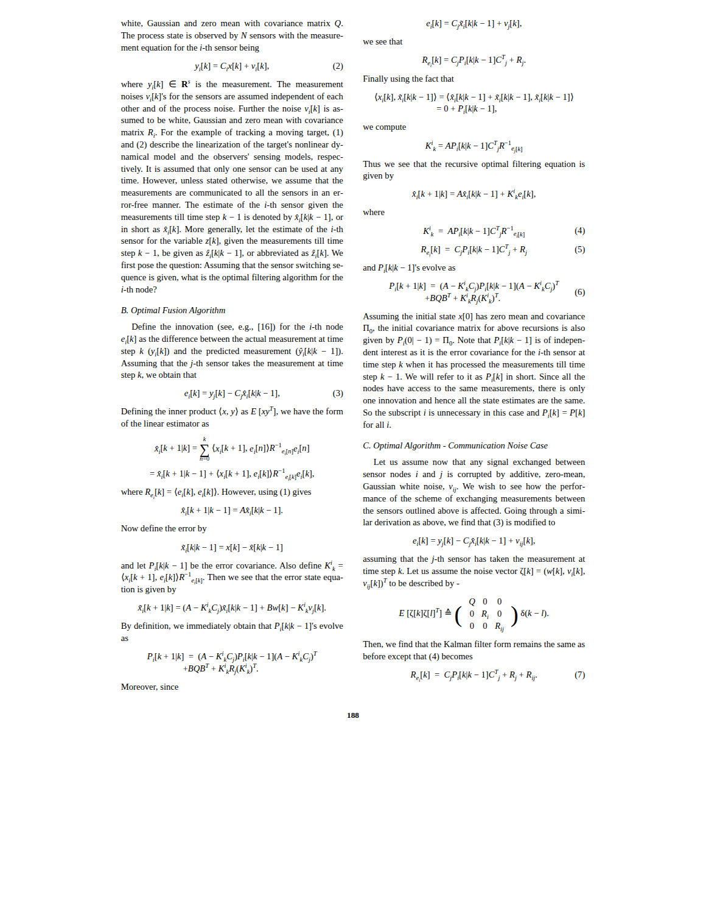white, Gaussian and zero mean with covariance matrix Q. The process state is observed by N sensors with the measurement equation for the i-th sensor being
yi[k] = Cix[k] + vi[k], (2)
where yi[k] ∈ Rs is the measurement. The measurement noises vi[k]'s for the sensors are assumed independent of each other and of the process noise. Further the noise vi[k] is assumed to be white, Gaussian and zero mean with covariance matrix Ri. For the example of tracking a moving target, (1) and (2) describe the linearization of the target's nonlinear dynamical model and the observers' sensing models, respectively. It is assumed that only one sensor can be used at any time. However, unless stated otherwise, we assume that the measurements are communicated to all the sensors in an error-free manner. The estimate of the i-th sensor given the measurements till time step k − 1 is denoted by x̂i[k|k − 1], or in short as x̂i[k]. More generally, let the estimate of the i-th sensor for the variable z[k], given the measurements till time step k − 1, be given as ẑi[k|k − 1], or abbreviated as ẑi[k]. We first pose the question: Assuming that the sensor switching sequence is given, what is the optimal filtering algorithm for the i-th node?
B. Optimal Fusion Algorithm
Define the innovation (see, e.g., [16]) for the i-th node ei[k] as the difference between the actual measurement at time step k (yi[k]) and the predicted measurement (ŷi[k|k − 1]). Assuming that the j-th sensor takes the measurement at time step k, we obtain that
ei[k] = yj[k] − Cjx̂i[k|k − 1], (3)
Defining the inner product ⟨x, y⟩ as E [xyT], we have the form of the linear estimator as
x̂i[k + 1|k] = k∑n=0 ⟨xi[k + 1], ei[n]⟩R−1ei[n]ei[n]
= x̂i[k + 1|k − 1] + ⟨xi[k + 1], ei[k]⟩R−1ei[k]ei[k],
where Rei[k] = ⟨ei[k], ei[k]⟩. However, using (1) gives
x̂i[k + 1|k − 1] = Ax̂i[k|k − 1].
Now define the error by
x̃i[k|k − 1] = x[k] − x̂[k|k − 1]
and let Pi[k|k − 1] be the error covariance. Also define Kik = ⟨xi[k + 1], ei[k]⟩R−1ei[k]. Then we see that the error state equation is given by
x̃i[k + 1|k] = (A − KikCj)x̃i[k|k − 1] + Bw[k] − Kikvj[k].
By definition, we immediately obtain that Pi[k|k − 1]'s evolve as
Pi[k + 1|k] = (A − KikCj)Pi[k|k − 1](A − KikCj)T
+BQBT + KikRj(Kik)T.
Moreover, since
ei[k] = Cjx̃i[k|k − 1] + vj[k],
we see that
Rei[k] = CjPi[k|k − 1]CTj + Rj.
Finally using the fact that
⟨xi[k], x̃i[k|k − 1]⟩ = ⟨x̂i[k|k − 1] + x̃i[k|k − 1], x̃i[k|k − 1]⟩
= 0 + Pi[k|k − 1],
we compute
Kik = APi[k|k − 1]CTjR−1ej[k]
Thus we see that the recursive optimal filtering equation is given by
x̂i[k + 1|k] = Ax̂i[k|k − 1] + Kikei[k],
where
Kik = APi[k|k − 1]CTjR−1ei[k] (4)
Rei[k] = CjPi[k|k − 1]CTj + Rj (5)
and Pi[k|k − 1]'s evolve as
Pi[k + 1|k] = (A − KikCj)Pi[k|k − 1](A − KikCj)T
+BQBT + KikRj(Kik)T. (6)
Assuming the initial state x[0] has zero mean and covariance Π0, the initial covariance matrix for above recursions is also given by Pi(0| − 1) = Π0. Note that Pi[k|k − 1] is of independent interest as it is the error covariance for the i-th sensor at time step k when it has processed the measurements till time step k − 1. We will refer to it as Pi[k] in short. Since all the nodes have access to the same measurements, there is only one innovation and hence all the state estimates are the same. So the subscript i is unnecessary in this case and Pi[k] = P[k] for all i.
C. Optimal Algorithm - Communication Noise Case
Let us assume now that any signal exchanged between sensor nodes i and j is corrupted by additive, zero-mean, Gaussian white noise, vij. We wish to see how the performance of the scheme of exchanging measurements between the sensors outlined above is affected. Going through a similar derivation as above, we find that (3) is modified to
ei[k] = yj[k] − Cjx̂i[k|k − 1] + vij[k],
assuming that the j-th sensor has taken the measurement at time step k. Let us assume the noise vector ζ[k] = (w[k], vi[k], vij[k])T to be described by -
E [ζ[k]ζ[l]T] ≙ (
| Q | 0 | 0 |
| 0 | R i | 0 |
| 0 | 0 | R ij |
) δ(k − l).
Then, we find that the Kalman filter form remains the same as before except that (4) becomes
Rei[k] = CjPi[k|k − 1]CTj + Rj + Rij. (7)
188